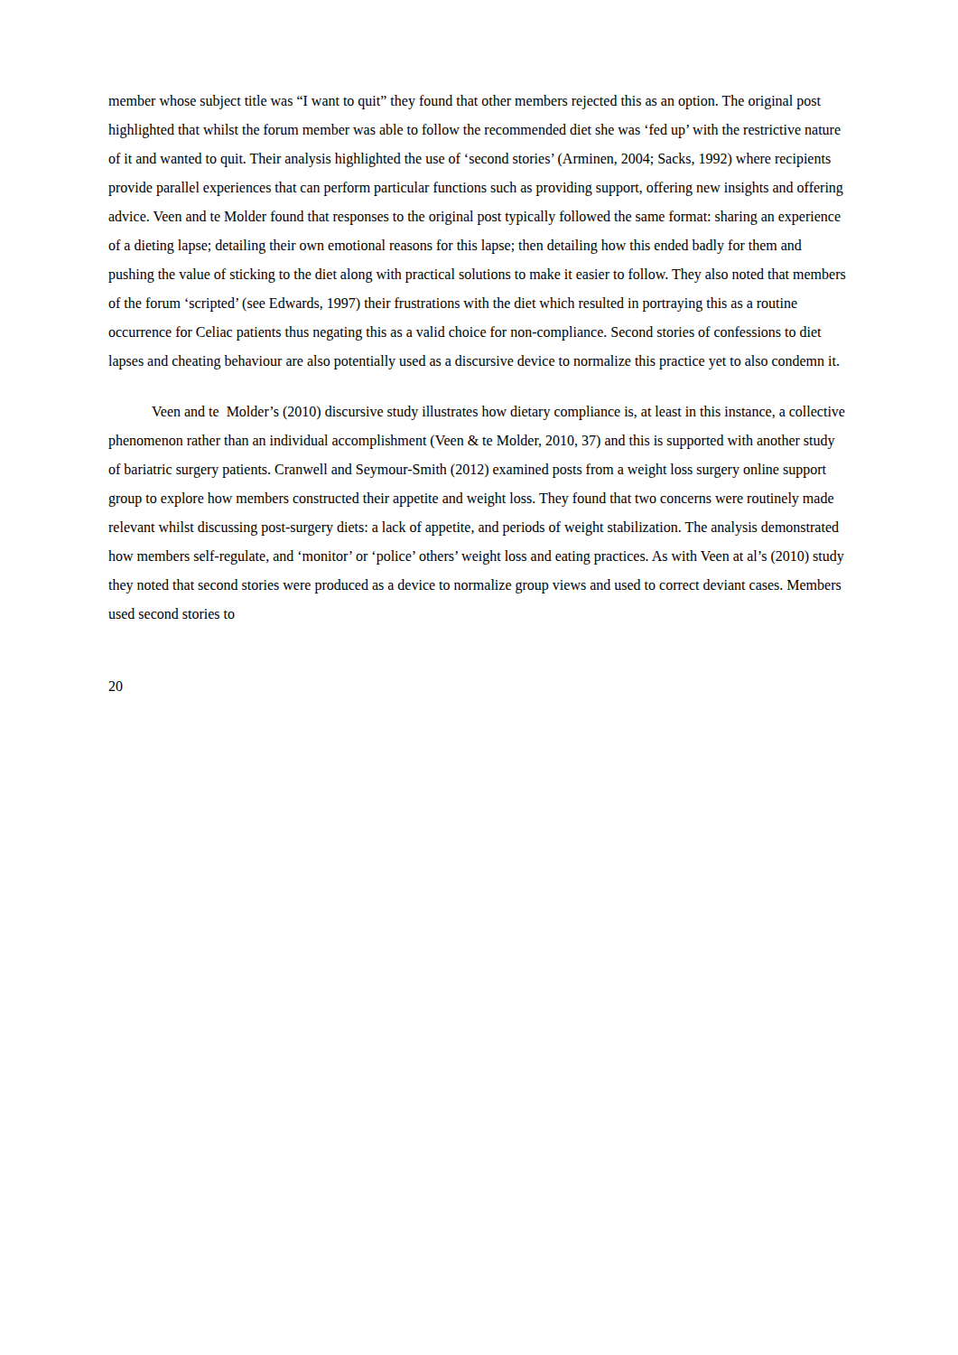member whose subject title was “I want to quit” they found that other members rejected this as an option. The original post highlighted that whilst the forum member was able to follow the recommended diet she was ‘fed up’ with the restrictive nature of it and wanted to quit. Their analysis highlighted the use of ‘second stories’ (Arminen, 2004; Sacks, 1992) where recipients provide parallel experiences that can perform particular functions such as providing support, offering new insights and offering advice. Veen and te Molder found that responses to the original post typically followed the same format: sharing an experience of a dieting lapse; detailing their own emotional reasons for this lapse; then detailing how this ended badly for them and pushing the value of sticking to the diet along with practical solutions to make it easier to follow. They also noted that members of the forum ‘scripted’ (see Edwards, 1997) their frustrations with the diet which resulted in portraying this as a routine occurrence for Celiac patients thus negating this as a valid choice for non-compliance. Second stories of confessions to diet lapses and cheating behaviour are also potentially used as a discursive device to normalize this practice yet to also condemn it.
Veen and te Molder’s (2010) discursive study illustrates how dietary compliance is, at least in this instance, a collective phenomenon rather than an individual accomplishment (Veen & te Molder, 2010, 37) and this is supported with another study of bariatric surgery patients. Cranwell and Seymour-Smith (2012) examined posts from a weight loss surgery online support group to explore how members constructed their appetite and weight loss. They found that two concerns were routinely made relevant whilst discussing post-surgery diets: a lack of appetite, and periods of weight stabilization. The analysis demonstrated how members self-regulate, and ‘monitor’ or ‘police’ others’ weight loss and eating practices. As with Veen at al’s (2010) study they noted that second stories were produced as a device to normalize group views and used to correct deviant cases. Members used second stories to
20